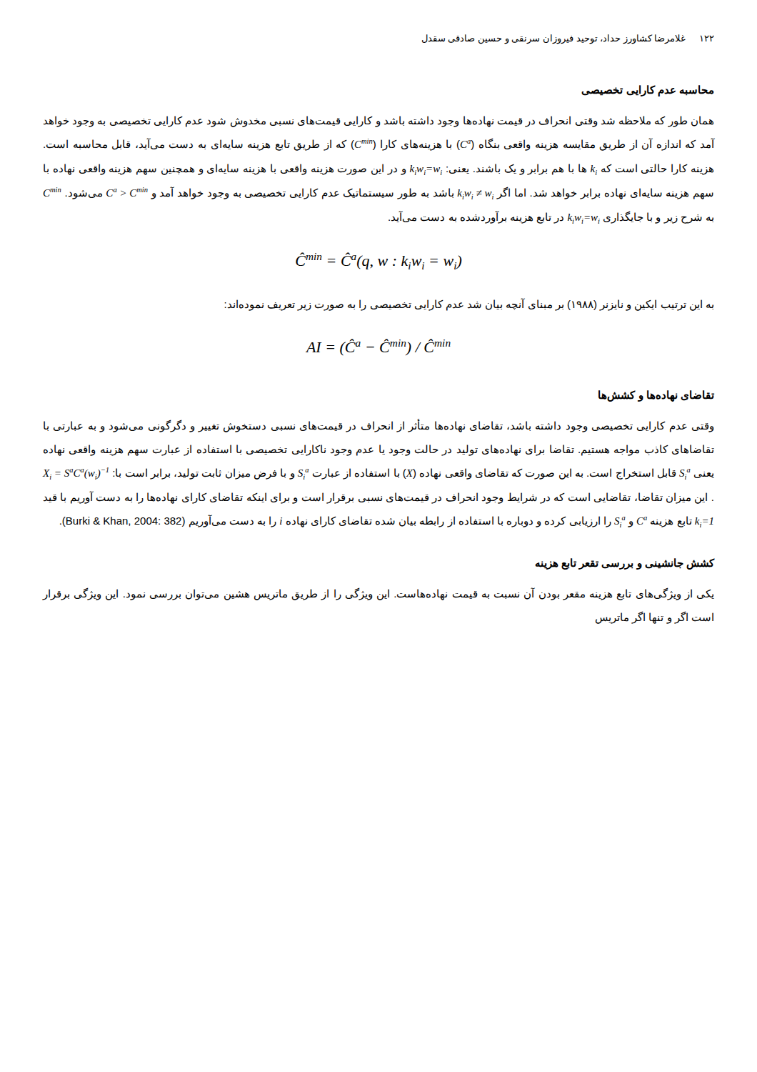۱۲۲ غلامرضا کشاورز حداد، توحید فیروزان سرنقی و حسین صادقی سقدل
محاسبه عدم کارایی تخصیصی
همان طور که ملاحظه شد وقتی انحراف در قیمت نهاده‌ها وجود داشته باشد و کارایی قیمت‌های نسبی مخدوش شود عدم کارایی تخصیصی به وجود خواهد آمد که اندازه آن از طریق مقایسه هزینه واقعی بنگاه (Ca) با هزینه‌های کارا (Cmin) که از طریق تابع هزینه سایه‌ای به دست می‌آید، قابل محاسبه است. هزینه کارا حالتی است که ki ها با هم برابر و یک باشند. یعنی: kiwi=wi و در این صورت هزینه واقعی با هزینه سایه‌ای و همچنین سهم هزینه واقعی نهاده با سهم هزینه سایه‌ای نهاده برابر خواهد شد. اما اگر kiwi ≠ wi باشد به طور سیستماتیک عدم کارایی تخصیصی به وجود خواهد آمد و Ca > Cmin می‌شود. Cmin به شرح زیر و با جایگذاری kiwi=wi در تابع هزینه برآوردشده به دست می‌آید.
Ĉmin = Ĉa(q, w : kiwi = wi)
به این ترتیب ایکین و نایزنر (۱۹۸۸) بر مبنای آنچه بیان شد عدم کارایی تخصیصی را به صورت زیر تعریف نموده‌اند:
AI = (Ĉa − Ĉmin) / Ĉmin
تقاضای نهاده‌ها و کشش‌ها
وقتی عدم کارایی تخصیصی وجود داشته باشد، تقاضای نهاده‌ها متأثر از انحراف در قیمت‌های نسبی دستخوش تغییر و دگرگونی می‌شود و به عبارتی با تقاضاهای کاذب مواجه هستیم. تقاضا برای نهاده‌های تولید در حالت وجود یا عدم وجود ناکارایی تخصیصی با استفاده از عبارت سهم هزینه واقعی نهاده یعنی Sia قابل استخراج است. به این صورت که تقاضای واقعی نهاده (X) با استفاده از عبارت Sia و با فرض میزان ثابت تولید، برابر است با: Xi = SaCa(wi)−1. این میزان تقاضا، تقاضایی است که در شرایط وجود انحراف در قیمت‌های نسبی برقرار است و برای اینکه تقاضای کارای نهاده‌ها را به دست آوریم با قید ki=1 تابع هزینه Ca و Sia را ارزیابی کرده و دوباره با استفاده از رابطه بیان شده تقاضای کارای نهاده i را به دست می‌آوریم (Burki & Khan, 2004: 382).
کشش جانشینی و بررسی تقعر تابع هزینه
یکی از ویژگی‌های تابع هزینه مقعر بودن آن نسبت به قیمت نهاده‌هاست. این ویژگی را از طریق ماتریس هشین می‌توان بررسی نمود. این ویژگی برقرار است اگر و تنها اگر ماتریس